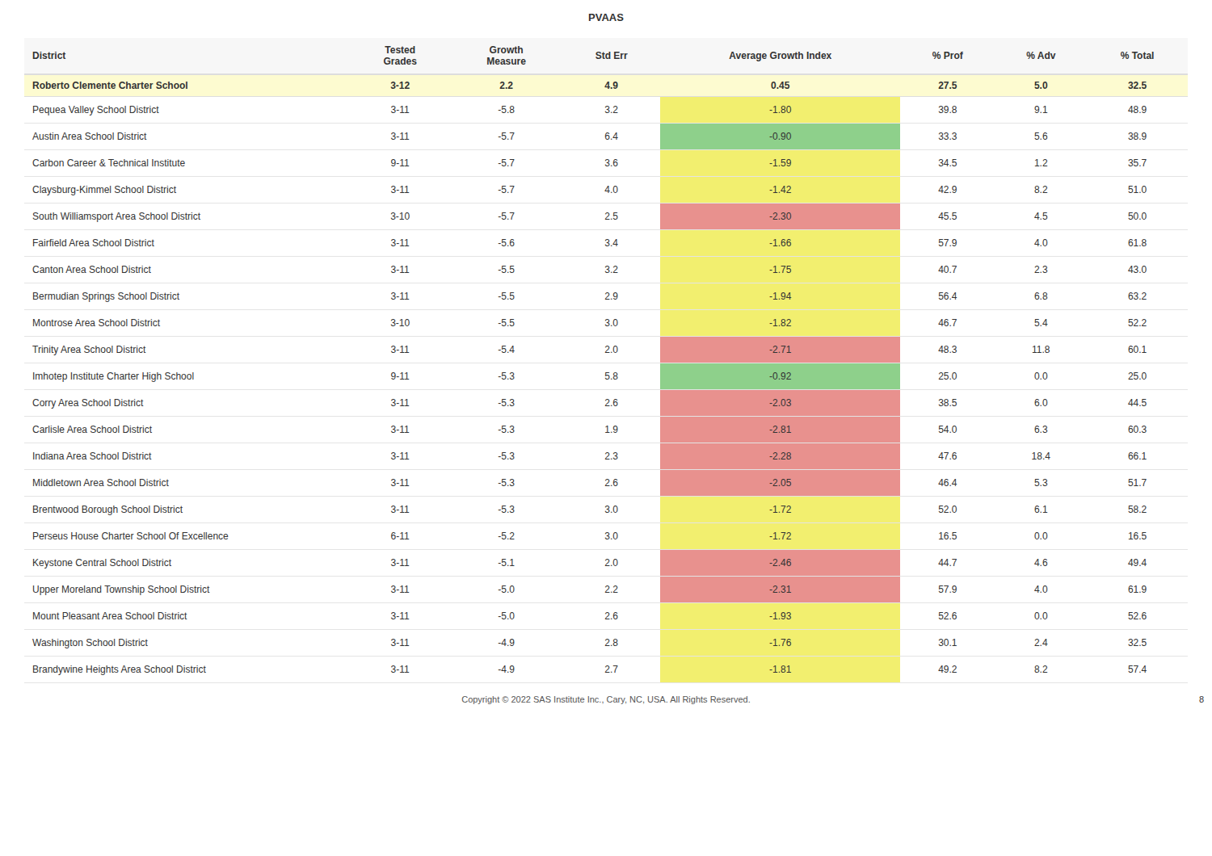PVAAS
| District | Tested Grades | Growth Measure | Std Err | Average Growth Index | % Prof | % Adv | % Total |
| --- | --- | --- | --- | --- | --- | --- | --- |
| Roberto Clemente Charter School | 3-12 | 2.2 | 4.9 | 0.45 | 27.5 | 5.0 | 32.5 |
| Pequea Valley School District | 3-11 | -5.8 | 3.2 | -1.80 | 39.8 | 9.1 | 48.9 |
| Austin Area School District | 3-11 | -5.7 | 6.4 | -0.90 | 33.3 | 5.6 | 38.9 |
| Carbon Career & Technical Institute | 9-11 | -5.7 | 3.6 | -1.59 | 34.5 | 1.2 | 35.7 |
| Claysburg-Kimmel School District | 3-11 | -5.7 | 4.0 | -1.42 | 42.9 | 8.2 | 51.0 |
| South Williamsport Area School District | 3-10 | -5.7 | 2.5 | -2.30 | 45.5 | 4.5 | 50.0 |
| Fairfield Area School District | 3-11 | -5.6 | 3.4 | -1.66 | 57.9 | 4.0 | 61.8 |
| Canton Area School District | 3-11 | -5.5 | 3.2 | -1.75 | 40.7 | 2.3 | 43.0 |
| Bermudian Springs School District | 3-11 | -5.5 | 2.9 | -1.94 | 56.4 | 6.8 | 63.2 |
| Montrose Area School District | 3-10 | -5.5 | 3.0 | -1.82 | 46.7 | 5.4 | 52.2 |
| Trinity Area School District | 3-11 | -5.4 | 2.0 | -2.71 | 48.3 | 11.8 | 60.1 |
| Imhotep Institute Charter High School | 9-11 | -5.3 | 5.8 | -0.92 | 25.0 | 0.0 | 25.0 |
| Corry Area School District | 3-11 | -5.3 | 2.6 | -2.03 | 38.5 | 6.0 | 44.5 |
| Carlisle Area School District | 3-11 | -5.3 | 1.9 | -2.81 | 54.0 | 6.3 | 60.3 |
| Indiana Area School District | 3-11 | -5.3 | 2.3 | -2.28 | 47.6 | 18.4 | 66.1 |
| Middletown Area School District | 3-11 | -5.3 | 2.6 | -2.05 | 46.4 | 5.3 | 51.7 |
| Brentwood Borough School District | 3-11 | -5.3 | 3.0 | -1.72 | 52.0 | 6.1 | 58.2 |
| Perseus House Charter School Of Excellence | 6-11 | -5.2 | 3.0 | -1.72 | 16.5 | 0.0 | 16.5 |
| Keystone Central School District | 3-11 | -5.1 | 2.0 | -2.46 | 44.7 | 4.6 | 49.4 |
| Upper Moreland Township School District | 3-11 | -5.0 | 2.2 | -2.31 | 57.9 | 4.0 | 61.9 |
| Mount Pleasant Area School District | 3-11 | -5.0 | 2.6 | -1.93 | 52.6 | 0.0 | 52.6 |
| Washington School District | 3-11 | -4.9 | 2.8 | -1.76 | 30.1 | 2.4 | 32.5 |
| Brandywine Heights Area School District | 3-11 | -4.9 | 2.7 | -1.81 | 49.2 | 8.2 | 57.4 |
Copyright © 2022 SAS Institute Inc., Cary, NC, USA. All Rights Reserved. 8